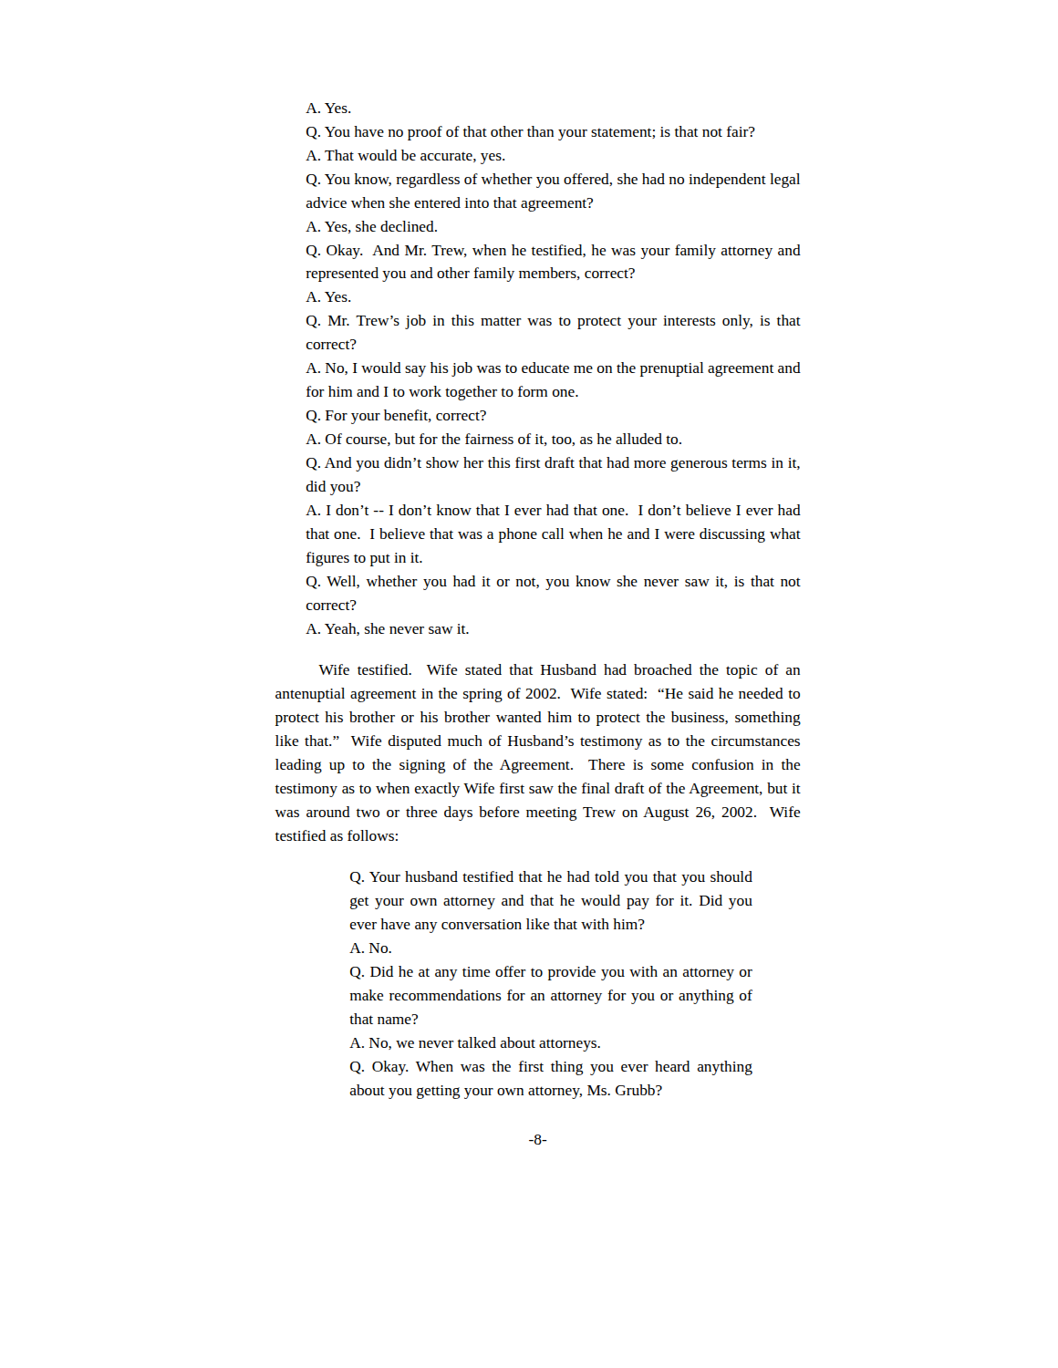A. Yes.
Q. You have no proof of that other than your statement; is that not fair?
A. That would be accurate, yes.
Q. You know, regardless of whether you offered, she had no independent legal advice when she entered into that agreement?
A. Yes, she declined.
Q. Okay. And Mr. Trew, when he testified, he was your family attorney and represented you and other family members, correct?
A. Yes.
Q. Mr. Trew’s job in this matter was to protect your interests only, is that correct?
A. No, I would say his job was to educate me on the prenuptial agreement and for him and I to work together to form one.
Q. For your benefit, correct?
A. Of course, but for the fairness of it, too, as he alluded to.
Q. And you didn’t show her this first draft that had more generous terms in it, did you?
A. I don’t -- I don’t know that I ever had that one. I don’t believe I ever had that one. I believe that was a phone call when he and I were discussing what figures to put in it.
Q. Well, whether you had it or not, you know she never saw it, is that not correct?
A. Yeah, she never saw it.
Wife testified. Wife stated that Husband had broached the topic of an antenuptial agreement in the spring of 2002. Wife stated: “He said he needed to protect his brother or his brother wanted him to protect the business, something like that.” Wife disputed much of Husband’s testimony as to the circumstances leading up to the signing of the Agreement. There is some confusion in the testimony as to when exactly Wife first saw the final draft of the Agreement, but it was around two or three days before meeting Trew on August 26, 2002. Wife testified as follows:
Q. Your husband testified that he had told you that you should get your own attorney and that he would pay for it. Did you ever have any conversation like that with him?
A. No.
Q. Did he at any time offer to provide you with an attorney or make recommendations for an attorney for you or anything of that name?
A. No, we never talked about attorneys.
Q. Okay. When was the first thing you ever heard anything about you getting your own attorney, Ms. Grubb?
-8-